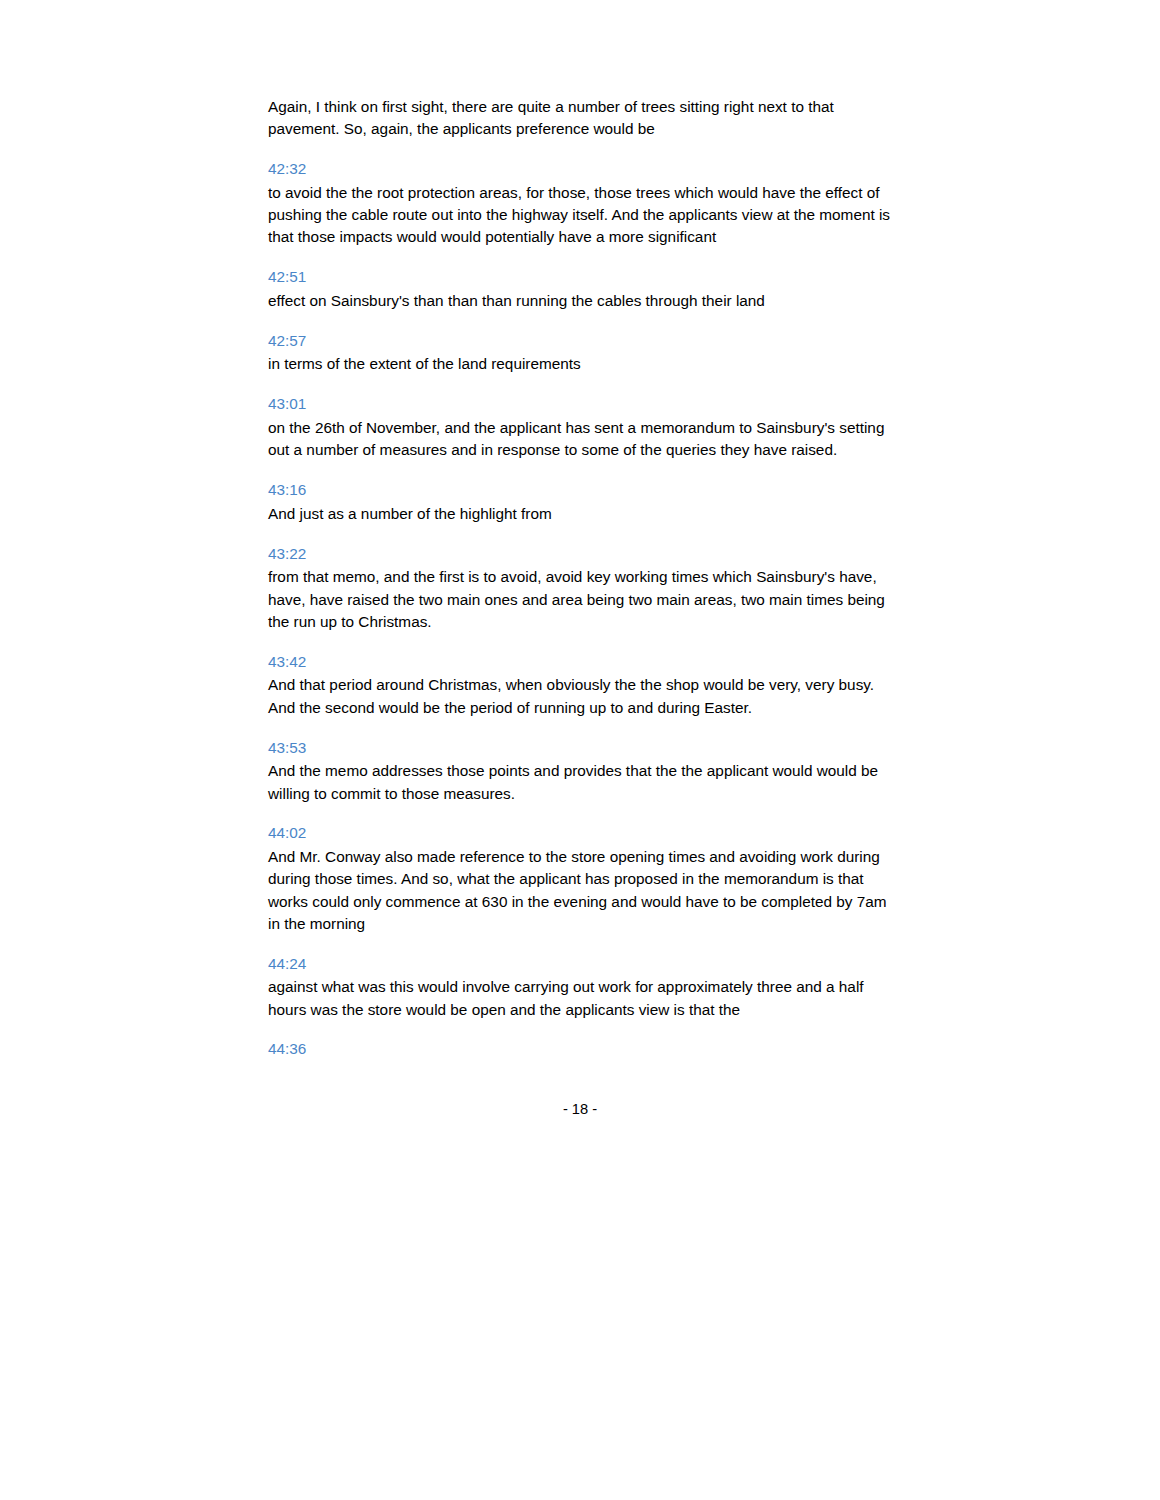Again, I think on first sight, there are quite a number of trees sitting right next to that pavement. So, again, the applicants preference would be
42:32
to avoid the the root protection areas, for those, those trees which would have the effect of pushing the cable route out into the highway itself. And the applicants view at the moment is that those impacts would would potentially have a more significant
42:51
effect on Sainsbury's than than than running the cables through their land
42:57
in terms of the extent of the land requirements
43:01
on the 26th of November, and the applicant has sent a memorandum to Sainsbury's setting out a number of measures and in response to some of the queries they have raised.
43:16
And just as a number of the highlight from
43:22
from that memo, and the first is to avoid, avoid key working times which Sainsbury's have, have, have raised the two main ones and area being two main areas, two main times being the run up to Christmas.
43:42
And that period around Christmas, when obviously the the shop would be very, very busy. And the second would be the period of running up to and during Easter.
43:53
And the memo addresses those points and provides that the the applicant would would be willing to commit to those measures.
44:02
And Mr. Conway also made reference to the store opening times and avoiding work during during those times. And so, what the applicant has proposed in the memorandum is that works could only commence at 630 in the evening and would have to be completed by 7am in the morning
44:24
against what was this would involve carrying out work for approximately three and a half hours was the store would be open and the applicants view is that the
44:36
- 18 -